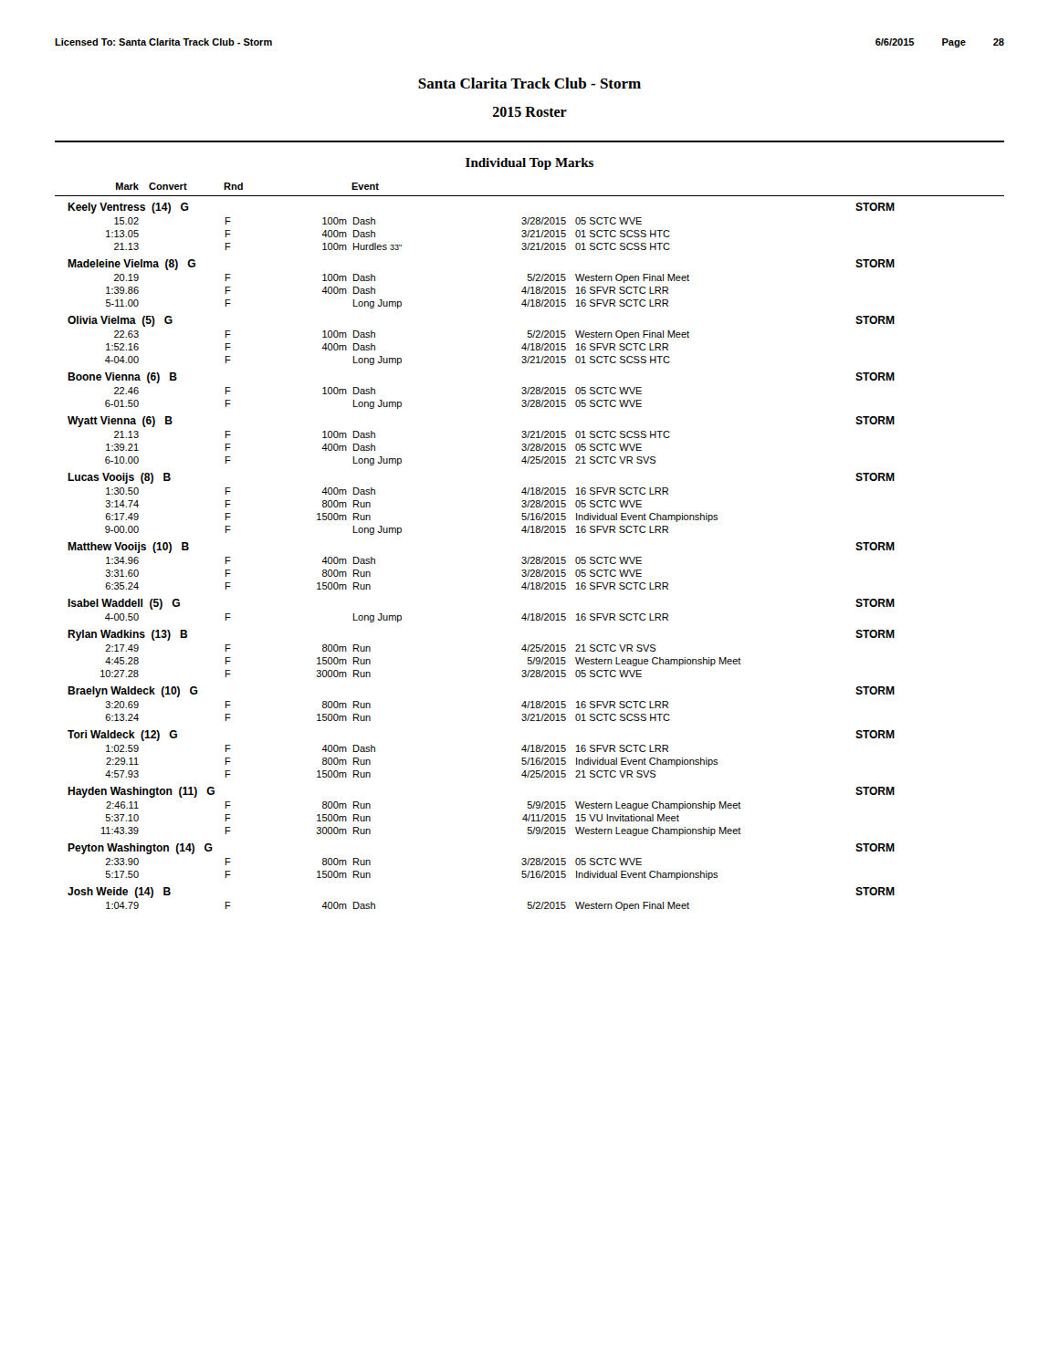Licensed To: Santa Clarita Track Club - Storm
6/6/2015 Page 28
Santa Clarita Track Club - Storm
2015 Roster
Individual Top Marks
| Mark | Convert | Rnd | | Event | | |
| --- | --- | --- | --- | --- | --- | --- |
| Keely Ventress (14) G | STORM |
| 15.02 | | F | 100m | Dash | 3/28/2015 | 05 SCTC WVE |
| 1:13.05 | | F | 400m | Dash | 3/21/2015 | 01 SCTC SCSS HTC |
| 21.13 | | F | 100m | Hurdles 33" | 3/21/2015 | 01 SCTC SCSS HTC |
| Madeleine Vielma (8) G | STORM |
| 20.19 | | F | 100m | Dash | 5/2/2015 | Western Open Final Meet |
| 1:39.86 | | F | 400m | Dash | 4/18/2015 | 16 SFVR SCTC LRR |
| 5-11.00 | | F | | Long Jump | 4/18/2015 | 16 SFVR SCTC LRR |
| Olivia Vielma (5) G | STORM |
| 22.63 | | F | 100m | Dash | 5/2/2015 | Western Open Final Meet |
| 1:52.16 | | F | 400m | Dash | 4/18/2015 | 16 SFVR SCTC LRR |
| 4-04.00 | | F | | Long Jump | 3/21/2015 | 01 SCTC SCSS HTC |
| Boone Vienna (6) B | STORM |
| 22.46 | | F | 100m | Dash | 3/28/2015 | 05 SCTC WVE |
| 6-01.50 | | F | | Long Jump | 3/28/2015 | 05 SCTC WVE |
| Wyatt Vienna (6) B | STORM |
| 21.13 | | F | 100m | Dash | 3/21/2015 | 01 SCTC SCSS HTC |
| 1:39.21 | | F | 400m | Dash | 3/28/2015 | 05 SCTC WVE |
| 6-10.00 | | F | | Long Jump | 4/25/2015 | 21 SCTC VR SVS |
| Lucas Vooijs (8) B | STORM |
| 1:30.50 | | F | 400m | Dash | 4/18/2015 | 16 SFVR SCTC LRR |
| 3:14.74 | | F | 800m | Run | 3/28/2015 | 05 SCTC WVE |
| 6:17.49 | | F | 1500m | Run | 5/16/2015 | Individual Event Championships |
| 9-00.00 | | F | | Long Jump | 4/18/2015 | 16 SFVR SCTC LRR |
| Matthew Vooijs (10) B | STORM |
| 1:34.96 | | F | 400m | Dash | 3/28/2015 | 05 SCTC WVE |
| 3:31.60 | | F | 800m | Run | 3/28/2015 | 05 SCTC WVE |
| 6:35.24 | | F | 1500m | Run | 4/18/2015 | 16 SFVR SCTC LRR |
| Isabel Waddell (5) G | STORM |
| 4-00.50 | | F | | Long Jump | 4/18/2015 | 16 SFVR SCTC LRR |
| Rylan Wadkins (13) B | STORM |
| 2:17.49 | | F | 800m | Run | 4/25/2015 | 21 SCTC VR SVS |
| 4:45.28 | | F | 1500m | Run | 5/9/2015 | Western League Championship Meet |
| 10:27.28 | | F | 3000m | Run | 3/28/2015 | 05 SCTC WVE |
| Braelyn Waldeck (10) G | STORM |
| 3:20.69 | | F | 800m | Run | 4/18/2015 | 16 SFVR SCTC LRR |
| 6:13.24 | | F | 1500m | Run | 3/21/2015 | 01 SCTC SCSS HTC |
| Tori Waldeck (12) G | STORM |
| 1:02.59 | | F | 400m | Dash | 4/18/2015 | 16 SFVR SCTC LRR |
| 2:29.11 | | F | 800m | Run | 5/16/2015 | Individual Event Championships |
| 4:57.93 | | F | 1500m | Run | 4/25/2015 | 21 SCTC VR SVS |
| Hayden Washington (11) G | STORM |
| 2:46.11 | | F | 800m | Run | 5/9/2015 | Western League Championship Meet |
| 5:37.10 | | F | 1500m | Run | 4/11/2015 | 15 VU Invitational Meet |
| 11:43.39 | | F | 3000m | Run | 5/9/2015 | Western League Championship Meet |
| Peyton Washington (14) G | STORM |
| 2:33.90 | | F | 800m | Run | 3/28/2015 | 05 SCTC WVE |
| 5:17.50 | | F | 1500m | Run | 5/16/2015 | Individual Event Championships |
| Josh Weide (14) B | STORM |
| 1:04.79 | | F | 400m | Dash | 5/2/2015 | Western Open Final Meet |